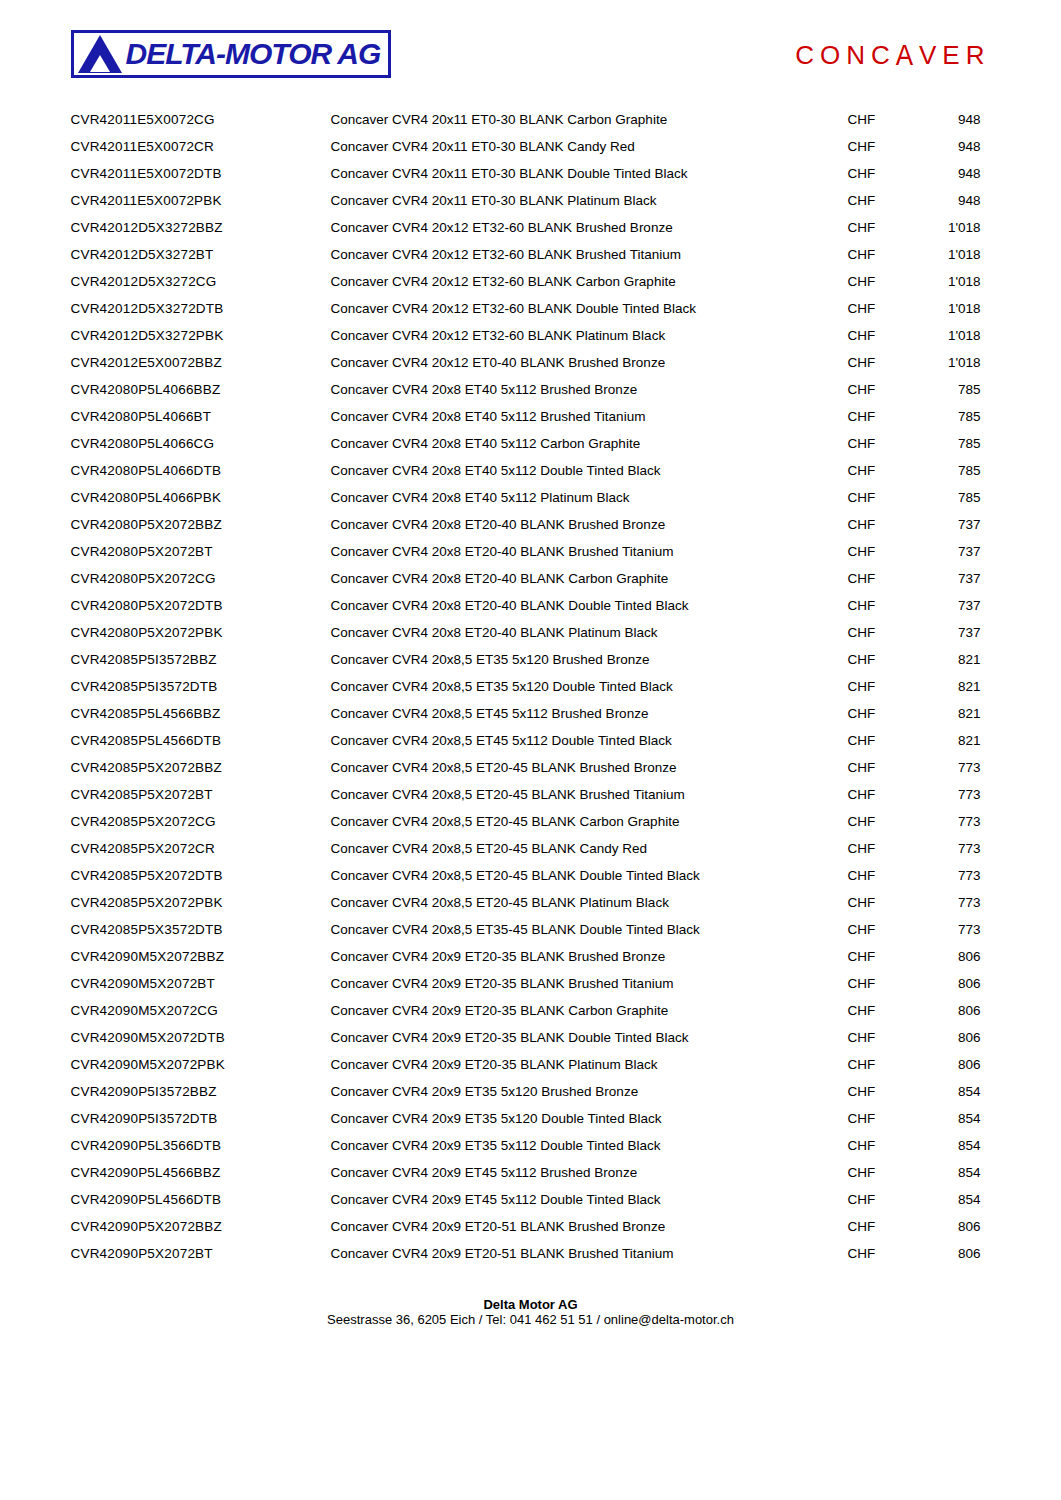DELTA-MOTOR AG
CONCAVER
| CVR42011E5X0072CG | Concaver CVR4 20x11 ET0-30 BLANK Carbon Graphite | CHF | 948 |
| CVR42011E5X0072CR | Concaver CVR4 20x11 ET0-30 BLANK Candy Red | CHF | 948 |
| CVR42011E5X0072DTB | Concaver CVR4 20x11 ET0-30 BLANK Double Tinted Black | CHF | 948 |
| CVR42011E5X0072PBK | Concaver CVR4 20x11 ET0-30 BLANK Platinum Black | CHF | 948 |
| CVR42012D5X3272BBZ | Concaver CVR4 20x12 ET32-60 BLANK Brushed Bronze | CHF | 1'018 |
| CVR42012D5X3272BT | Concaver CVR4 20x12 ET32-60 BLANK Brushed Titanium | CHF | 1'018 |
| CVR42012D5X3272CG | Concaver CVR4 20x12 ET32-60 BLANK Carbon Graphite | CHF | 1'018 |
| CVR42012D5X3272DTB | Concaver CVR4 20x12 ET32-60 BLANK Double Tinted Black | CHF | 1'018 |
| CVR42012D5X3272PBK | Concaver CVR4 20x12 ET32-60 BLANK Platinum Black | CHF | 1'018 |
| CVR42012E5X0072BBZ | Concaver CVR4 20x12 ET0-40 BLANK Brushed Bronze | CHF | 1'018 |
| CVR42080P5L4066BBZ | Concaver CVR4 20x8 ET40 5x112 Brushed Bronze | CHF | 785 |
| CVR42080P5L4066BT | Concaver CVR4 20x8 ET40 5x112 Brushed Titanium | CHF | 785 |
| CVR42080P5L4066CG | Concaver CVR4 20x8 ET40 5x112 Carbon Graphite | CHF | 785 |
| CVR42080P5L4066DTB | Concaver CVR4 20x8 ET40 5x112 Double Tinted Black | CHF | 785 |
| CVR42080P5L4066PBK | Concaver CVR4 20x8 ET40 5x112 Platinum Black | CHF | 785 |
| CVR42080P5X2072BBZ | Concaver CVR4 20x8 ET20-40 BLANK Brushed Bronze | CHF | 737 |
| CVR42080P5X2072BT | Concaver CVR4 20x8 ET20-40 BLANK Brushed Titanium | CHF | 737 |
| CVR42080P5X2072CG | Concaver CVR4 20x8 ET20-40 BLANK Carbon Graphite | CHF | 737 |
| CVR42080P5X2072DTB | Concaver CVR4 20x8 ET20-40 BLANK Double Tinted Black | CHF | 737 |
| CVR42080P5X2072PBK | Concaver CVR4 20x8 ET20-40 BLANK Platinum Black | CHF | 737 |
| CVR42085P5I3572BBZ | Concaver CVR4 20x8,5 ET35 5x120 Brushed Bronze | CHF | 821 |
| CVR42085P5I3572DTB | Concaver CVR4 20x8,5 ET35 5x120 Double Tinted Black | CHF | 821 |
| CVR42085P5L4566BBZ | Concaver CVR4 20x8,5 ET45 5x112 Brushed Bronze | CHF | 821 |
| CVR42085P5L4566DTB | Concaver CVR4 20x8,5 ET45 5x112 Double Tinted Black | CHF | 821 |
| CVR42085P5X2072BBZ | Concaver CVR4 20x8,5 ET20-45 BLANK Brushed Bronze | CHF | 773 |
| CVR42085P5X2072BT | Concaver CVR4 20x8,5 ET20-45 BLANK Brushed Titanium | CHF | 773 |
| CVR42085P5X2072CG | Concaver CVR4 20x8,5 ET20-45 BLANK Carbon Graphite | CHF | 773 |
| CVR42085P5X2072CR | Concaver CVR4 20x8,5 ET20-45 BLANK Candy Red | CHF | 773 |
| CVR42085P5X2072DTB | Concaver CVR4 20x8,5 ET20-45 BLANK Double Tinted Black | CHF | 773 |
| CVR42085P5X2072PBK | Concaver CVR4 20x8,5 ET20-45 BLANK Platinum Black | CHF | 773 |
| CVR42085P5X3572DTB | Concaver CVR4 20x8,5 ET35-45 BLANK Double Tinted Black | CHF | 773 |
| CVR42090M5X2072BBZ | Concaver CVR4 20x9 ET20-35 BLANK Brushed Bronze | CHF | 806 |
| CVR42090M5X2072BT | Concaver CVR4 20x9 ET20-35 BLANK Brushed Titanium | CHF | 806 |
| CVR42090M5X2072CG | Concaver CVR4 20x9 ET20-35 BLANK Carbon Graphite | CHF | 806 |
| CVR42090M5X2072DTB | Concaver CVR4 20x9 ET20-35 BLANK Double Tinted Black | CHF | 806 |
| CVR42090M5X2072PBK | Concaver CVR4 20x9 ET20-35 BLANK Platinum Black | CHF | 806 |
| CVR42090P5I3572BBZ | Concaver CVR4 20x9 ET35 5x120 Brushed Bronze | CHF | 854 |
| CVR42090P5I3572DTB | Concaver CVR4 20x9 ET35 5x120 Double Tinted Black | CHF | 854 |
| CVR42090P5L3566DTB | Concaver CVR4 20x9 ET35 5x112 Double Tinted Black | CHF | 854 |
| CVR42090P5L4566BBZ | Concaver CVR4 20x9 ET45 5x112 Brushed Bronze | CHF | 854 |
| CVR42090P5L4566DTB | Concaver CVR4 20x9 ET45 5x112 Double Tinted Black | CHF | 854 |
| CVR42090P5X2072BBZ | Concaver CVR4 20x9 ET20-51 BLANK Brushed Bronze | CHF | 806 |
| CVR42090P5X2072BT | Concaver CVR4 20x9 ET20-51 BLANK Brushed Titanium | CHF | 806 |
Delta Motor AG
Seestrasse 36, 6205 Eich / Tel: 041 462 51 51 / online@delta-motor.ch